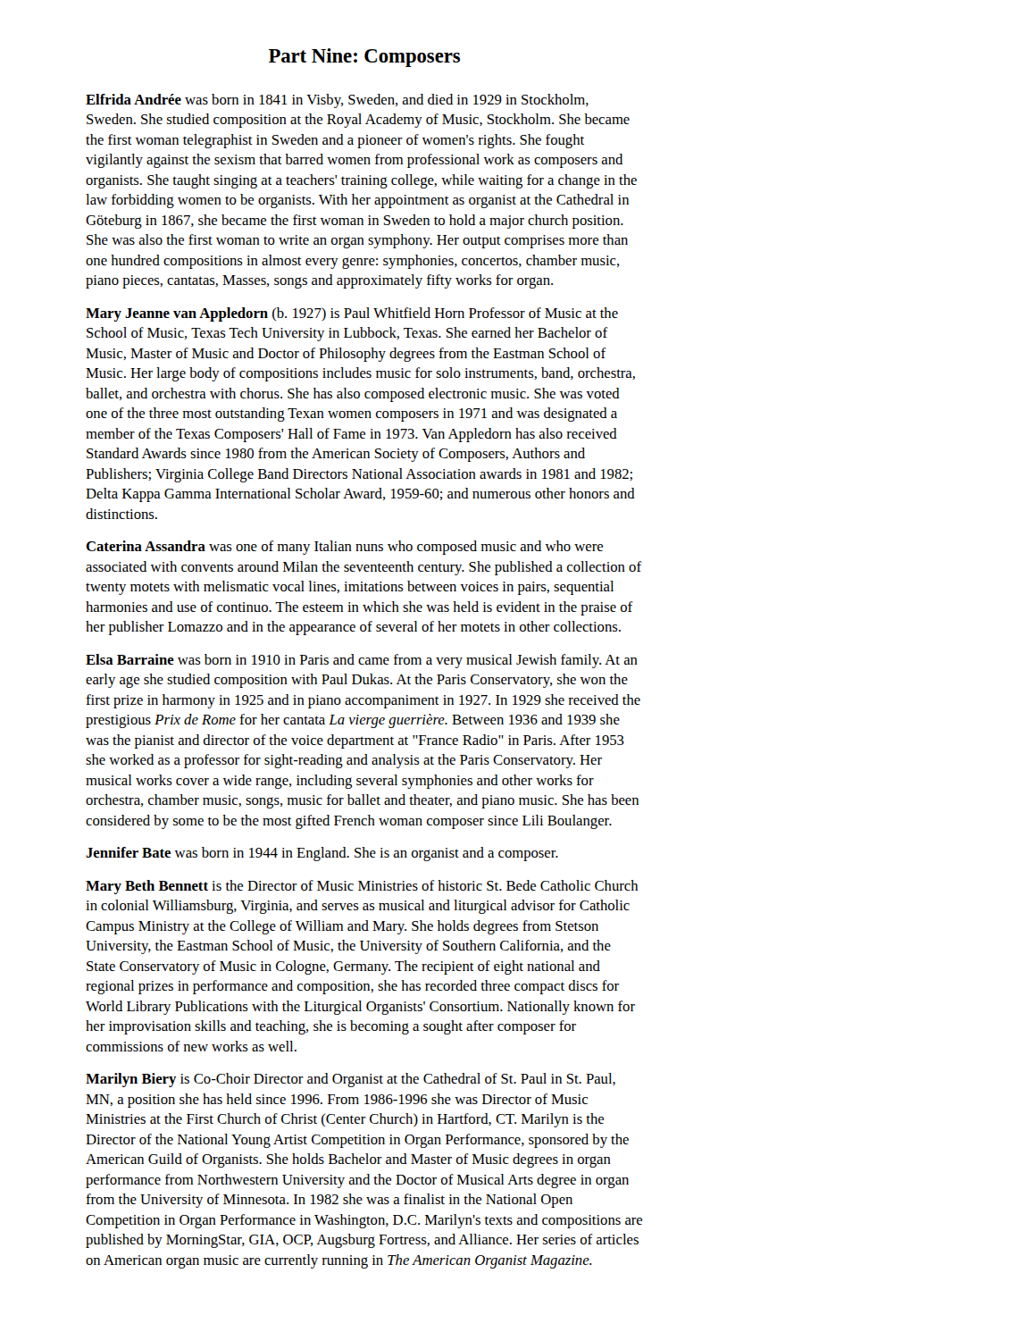Part Nine: Composers
Elfrida Andrée was born in 1841 in Visby, Sweden, and died in 1929 in Stockholm, Sweden. She studied composition at the Royal Academy of Music, Stockholm. She became the first woman telegraphist in Sweden and a pioneer of women's rights. She fought vigilantly against the sexism that barred women from professional work as composers and organists. She taught singing at a teachers' training college, while waiting for a change in the law forbidding women to be organists. With her appointment as organist at the Cathedral in Göteburg in 1867, she became the first woman in Sweden to hold a major church position. She was also the first woman to write an organ symphony. Her output comprises more than one hundred compositions in almost every genre: symphonies, concertos, chamber music, piano pieces, cantatas, Masses, songs and approximately fifty works for organ.
Mary Jeanne van Appledorn (b. 1927) is Paul Whitfield Horn Professor of Music at the School of Music, Texas Tech University in Lubbock, Texas. She earned her Bachelor of Music, Master of Music and Doctor of Philosophy degrees from the Eastman School of Music. Her large body of compositions includes music for solo instruments, band, orchestra, ballet, and orchestra with chorus. She has also composed electronic music. She was voted one of the three most outstanding Texan women composers in 1971 and was designated a member of the Texas Composers' Hall of Fame in 1973. Van Appledorn has also received Standard Awards since 1980 from the American Society of Composers, Authors and Publishers; Virginia College Band Directors National Association awards in 1981 and 1982; Delta Kappa Gamma International Scholar Award, 1959-60; and numerous other honors and distinctions.
Caterina Assandra was one of many Italian nuns who composed music and who were associated with convents around Milan the seventeenth century. She published a collection of twenty motets with melismatic vocal lines, imitations between voices in pairs, sequential harmonies and use of continuo. The esteem in which she was held is evident in the praise of her publisher Lomazzo and in the appearance of several of her motets in other collections.
Elsa Barraine was born in 1910 in Paris and came from a very musical Jewish family. At an early age she studied composition with Paul Dukas. At the Paris Conservatory, she won the first prize in harmony in 1925 and in piano accompaniment in 1927. In 1929 she received the prestigious Prix de Rome for her cantata La vierge guerrière. Between 1936 and 1939 she was the pianist and director of the voice department at "France Radio" in Paris. After 1953 she worked as a professor for sight-reading and analysis at the Paris Conservatory. Her musical works cover a wide range, including several symphonies and other works for orchestra, chamber music, songs, music for ballet and theater, and piano music. She has been considered by some to be the most gifted French woman composer since Lili Boulanger.
Jennifer Bate was born in 1944 in England. She is an organist and a composer.
Mary Beth Bennett is the Director of Music Ministries of historic St. Bede Catholic Church in colonial Williamsburg, Virginia, and serves as musical and liturgical advisor for Catholic Campus Ministry at the College of William and Mary. She holds degrees from Stetson University, the Eastman School of Music, the University of Southern California, and the State Conservatory of Music in Cologne, Germany. The recipient of eight national and regional prizes in performance and composition, she has recorded three compact discs for World Library Publications with the Liturgical Organists' Consortium. Nationally known for her improvisation skills and teaching, she is becoming a sought after composer for commissions of new works as well.
Marilyn Biery is Co-Choir Director and Organist at the Cathedral of St. Paul in St. Paul, MN, a position she has held since 1996. From 1986-1996 she was Director of Music Ministries at the First Church of Christ (Center Church) in Hartford, CT. Marilyn is the Director of the National Young Artist Competition in Organ Performance, sponsored by the American Guild of Organists. She holds Bachelor and Master of Music degrees in organ performance from Northwestern University and the Doctor of Musical Arts degree in organ from the University of Minnesota. In 1982 she was a finalist in the National Open Competition in Organ Performance in Washington, D.C. Marilyn's texts and compositions are published by MorningStar, GIA, OCP, Augsburg Fortress, and Alliance. Her series of articles on American organ music are currently running in The American Organist Magazine.